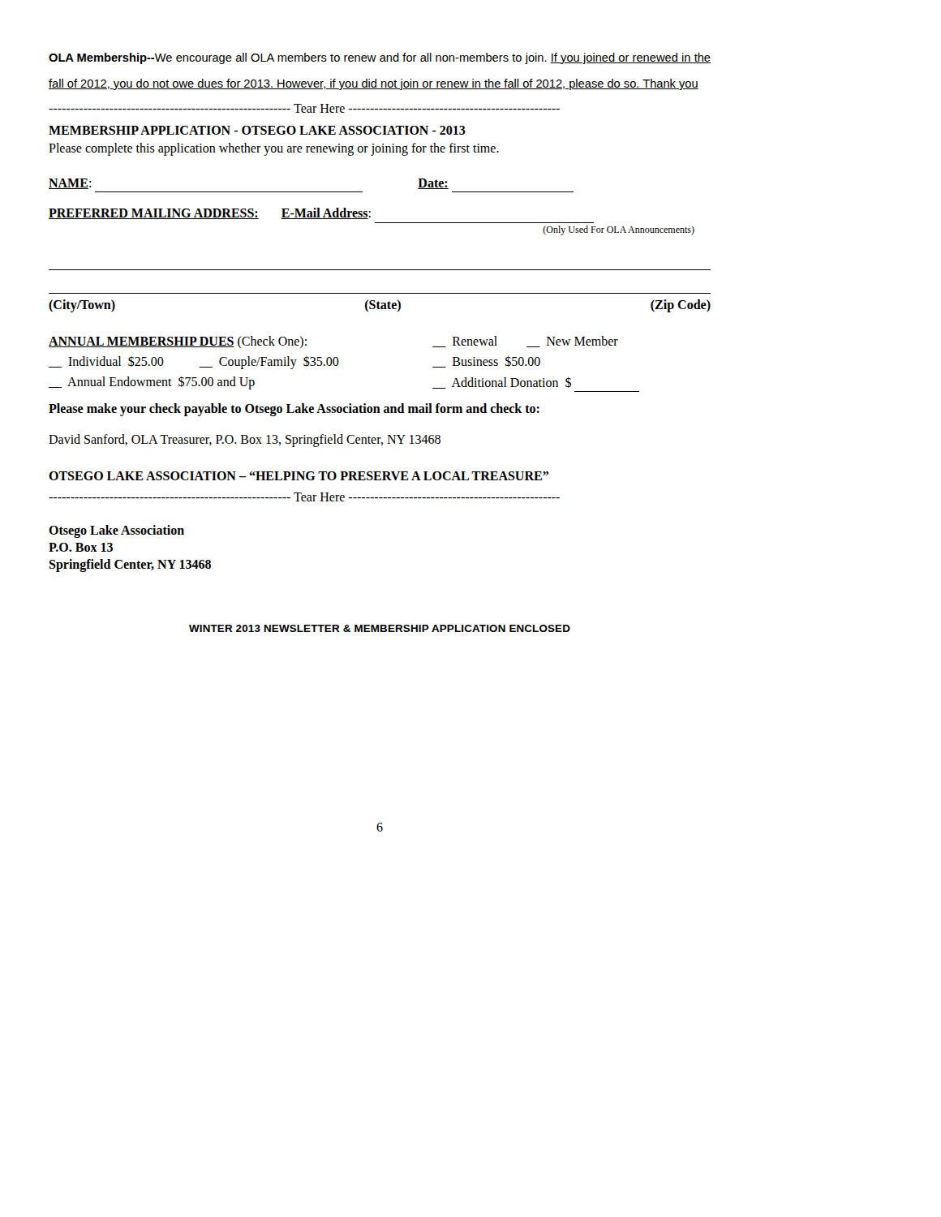OLA Membership--We encourage all OLA members to renew and for all non‑members to join. If you joined or renewed in the fall of 2012, you do not owe dues for 2013. However, if you did not join or renew in the fall of 2012, please do so. Thank you
-------------------------------------------------------- Tear Here -------------------------------------------------
MEMBERSHIP APPLICATION - OTSEGO LAKE ASSOCIATION - 2013
Please complete this application whether you are renewing or joining for the first time.
NAME: Date:
PREFERRED MAILING ADDRESS: E-Mail Address: (Only Used For OLA Announcements)
(City/Town) (State) (Zip Code)
ANNUAL MEMBERSHIP DUES (Check One): __ Renewal __ New Member
__ Individual $25.00 __ Couple/Family $35.00 __ Business $50.00
__ Annual Endowment $75.00 and Up __ Additional Donation $
Please make your check payable to Otsego Lake Association and mail form and check to:
David Sanford, OLA Treasurer, P.O. Box 13, Springfield Center, NY 13468
OTSEGO LAKE ASSOCIATION – “HELPING TO PRESERVE A LOCAL TREASURE”
-------------------------------------------------------- Tear Here -------------------------------------------------
Otsego Lake Association
P.O. Box 13
Springfield Center, NY 13468
WINTER 2013 NEWSLETTER & MEMBERSHIP APPLICATION ENCLOSED
6